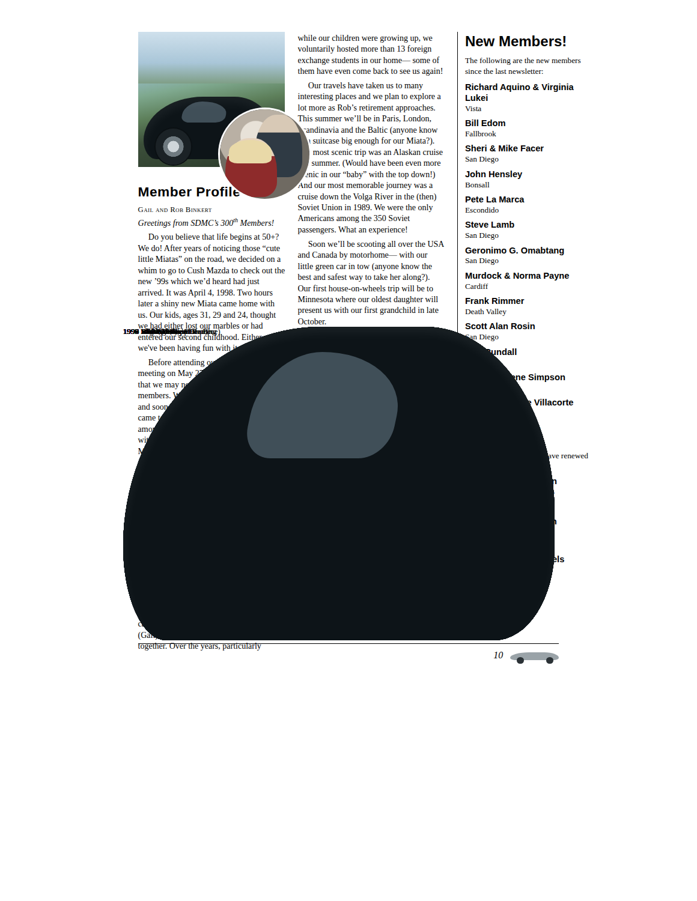Member Profile
Gail and Rob Binkert
Greetings from SDMC’s 300th Members!
Do you believe that life begins at 50+? We do! After years of noticing those “cute little Miatas” on the road, we decided on a whim to go to Cush Mazda to check out the new ’99s which we’d heard had just arrived. It was April 4, 1998. Two hours later a shiny new Miata came home with us. Our kids, ages 31, 29 and 24, thought we had either lost our marbles or had entered our second childhood. Either way, we've been having fun with it ever since!
Before attending our first SDMC meeting on May 27, we were concerned that we may not fit the profile of the members. We were, after all, middle-aged and soon to become grandparents. We soon came to realize that the common bond among Miata owners has nothing to do with age and everything to do with love of Miatas.
Rob is an estimator/project manager in the electrical construction industry. In his first childhood, he owned a ’67 Corvette and then, later, a little Porsche 914. Gail, whose car our Miata really is (don't tell Rob!), has had only one other sports car, a ’78 Fiat 124 Spyder. She holds a full-time “job” as homemaker, social secretary and family historian and is a whiz at packing $300-worth of groceries into a Miata!
We enjoy lots of things— exploring rural San Diego County in our Miata, Padres games, travel, family gatherings, walking on the beach, theater, playing cards, golf (Rob), reading and genealogy (Gail), socializing with friends and being together. Over the years, particularly
while our children were growing up, we voluntarily hosted more than 13 foreign exchange students in our home— some of them have even come back to see us again!
Our travels have taken us to many interesting places and we plan to explore a lot more as Rob’s retirement approaches. This summer we’ll be in Paris, London, Scandinavia and the Baltic (anyone know of a suitcase big enough for our Miata?). Our most scenic trip was an Alaskan cruise last summer. (Would have been even more scenic in our “baby” with the top down!) And our most memorable journey was a cruise down the Volga River in the (then) Soviet Union in 1989. We were the only Americans among the 350 Soviet passengers. What an experience!
Soon we’ll be scooting all over the USA and Canada by motorhome— with our little green car in tow (anyone know the best and safest way to take her along?). Our first house-on-wheels trip will be to Minnesota where our oldest daughter will present us with our first grandchild in late October.
If retirement, a motorhome and becoming grandparents makes us feel like Senior Citizens, we need only hop into our little green car to make us feel young again!
We're proud, pleased and honored to be the 300th members of the SDMC and we look forward to meeting and getting to know other Miata enthusiasts in San Diego and in our travels.
To be included in our on-going series of Member Profiles, write a short (200–300 word) introduction and mail (or E-mail) it with a photo (your face should be large enough to be recognized) to the Club P.O. Box or give it to a board member at an event. — Your photo will be returned.
New Members!
The following are the new members since the last newsletter:
Richard Aquino & Virginia Lukei Vista 1999 Black Leather
Bill Edom Fallbrook 1995 Red
Sheri & Mike Facer San Diego 1999 Emerald Green Touring
John Hensley Bonsall 1996 Montego Blue Leather
Pete La Marca Escondido 1990 Red B
Steve Lamb San Diego 1990 Red B
Geronimo G. Omabtang San Diego 1995 White Base
Murdock & Norma Payne Cardiff 1999 Emerald Green R
Frank Rimmer Death Valley 1997 STO (Twilight Blue)
Scott Alan Rosin San Diego 1992 Silver B
Ann Rundall Encinitas 1999 10th AE (Sapphire Blue)
Bob & Darlene Simpson El Cajon 1995 M (Merlot)
Jaime & Jeanne Villacorte Irvine 1994 Laguna Blue B 1992 Black & Tan SE
Gabe & Hidi Waite Spring Valley 1996 Red PEP
The following members have renewed since the last newsletter:
Ken & Barbara Barton
Tony & Mary Beecher
Mark & Cathy Booth
John & Vicki Canavan
Michael Chiappetta &
Lauren Jackson
Mike & Melenee Daniels
Jack & Sue diLustro
10